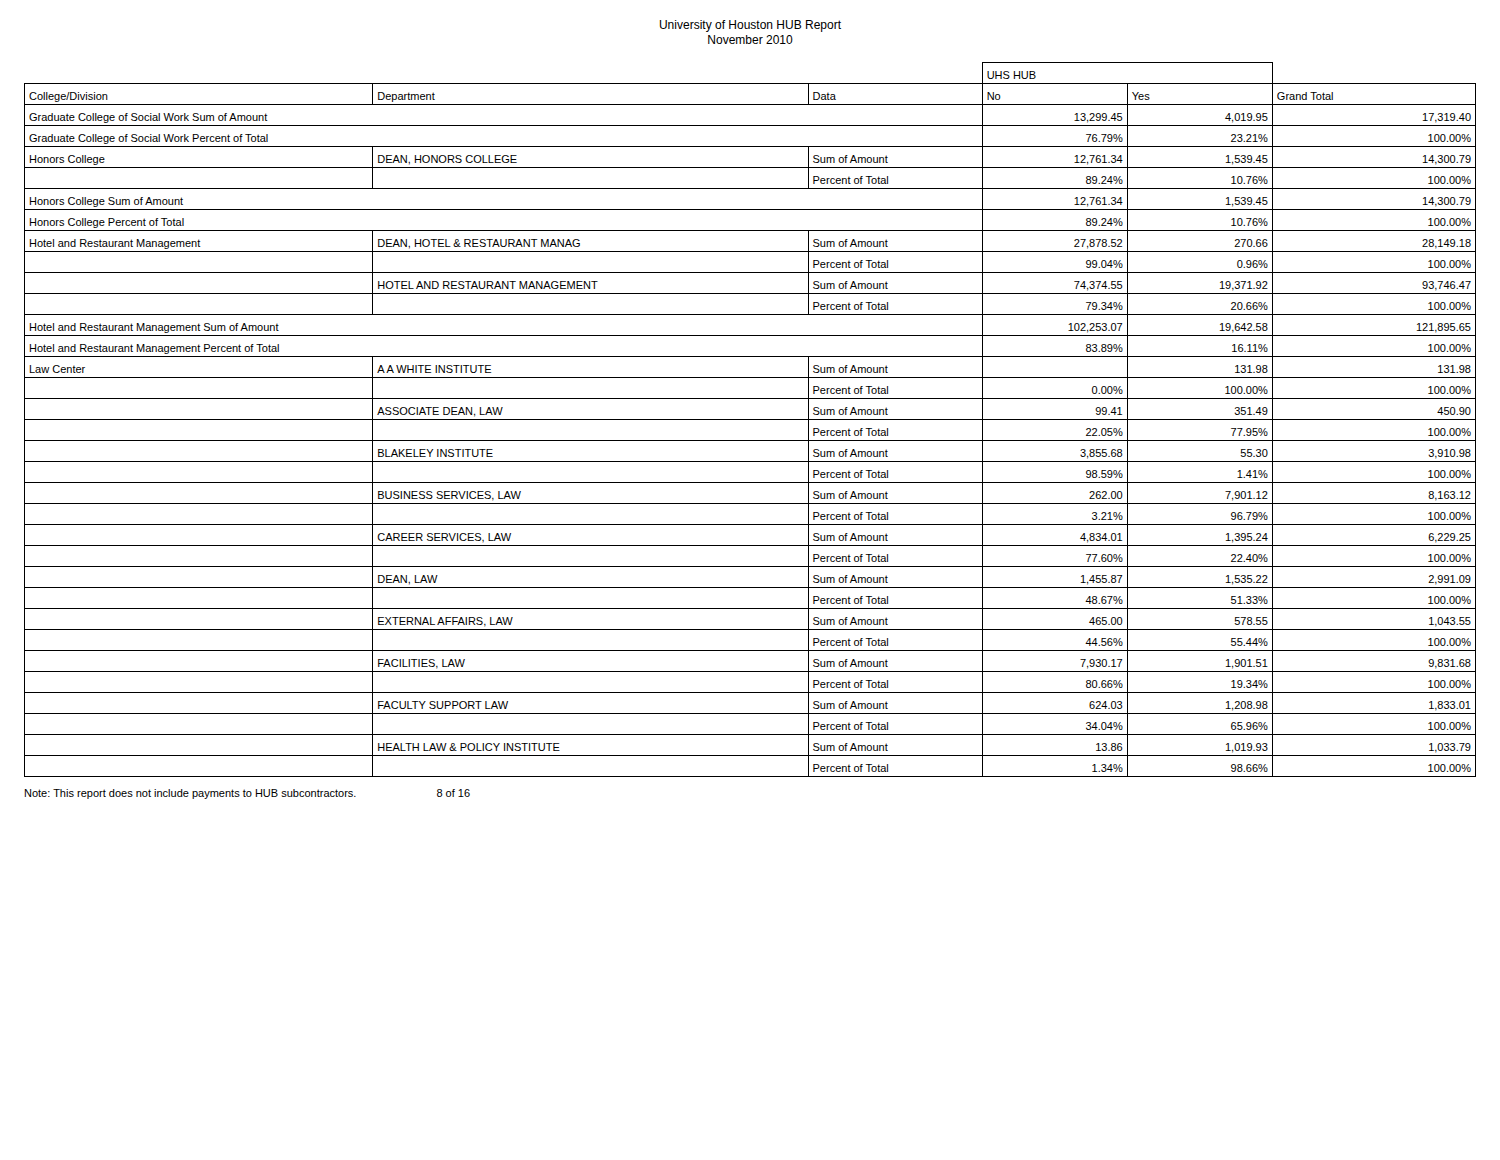University of Houston HUB Report
November 2010
| | | | UHS HUB | |
| College/Division | Department | Data | No | Yes | Grand Total |
| Graduate College of Social Work Sum of Amount | 13,299.45 | 4,019.95 | 17,319.40 |
| Graduate College of Social Work Percent of Total | 76.79% | 23.21% | 100.00% |
| Honors College | DEAN, HONORS COLLEGE | Sum of Amount | 12,761.34 | 1,539.45 | 14,300.79 |
| | | Percent of Total | 89.24% | 10.76% | 100.00% |
| Honors College Sum of Amount | 12,761.34 | 1,539.45 | 14,300.79 |
| Honors College Percent of Total | 89.24% | 10.76% | 100.00% |
| Hotel and Restaurant Management | DEAN, HOTEL & RESTAURANT MANAG | Sum of Amount | 27,878.52 | 270.66 | 28,149.18 |
| | | Percent of Total | 99.04% | 0.96% | 100.00% |
| | HOTEL AND RESTAURANT MANAGEMENT | Sum of Amount | 74,374.55 | 19,371.92 | 93,746.47 |
| | | Percent of Total | 79.34% | 20.66% | 100.00% |
| Hotel and Restaurant Management Sum of Amount | 102,253.07 | 19,642.58 | 121,895.65 |
| Hotel and Restaurant Management Percent of Total | 83.89% | 16.11% | 100.00% |
| Law Center | A A WHITE INSTITUTE | Sum of Amount | | 131.98 | 131.98 |
| | | Percent of Total | 0.00% | 100.00% | 100.00% |
| | ASSOCIATE DEAN, LAW | Sum of Amount | 99.41 | 351.49 | 450.90 |
| | | Percent of Total | 22.05% | 77.95% | 100.00% |
| | BLAKELEY INSTITUTE | Sum of Amount | 3,855.68 | 55.30 | 3,910.98 |
| | | Percent of Total | 98.59% | 1.41% | 100.00% |
| | BUSINESS SERVICES, LAW | Sum of Amount | 262.00 | 7,901.12 | 8,163.12 |
| | | Percent of Total | 3.21% | 96.79% | 100.00% |
| | CAREER SERVICES, LAW | Sum of Amount | 4,834.01 | 1,395.24 | 6,229.25 |
| | | Percent of Total | 77.60% | 22.40% | 100.00% |
| | DEAN, LAW | Sum of Amount | 1,455.87 | 1,535.22 | 2,991.09 |
| | | Percent of Total | 48.67% | 51.33% | 100.00% |
| | EXTERNAL AFFAIRS, LAW | Sum of Amount | 465.00 | 578.55 | 1,043.55 |
| | | Percent of Total | 44.56% | 55.44% | 100.00% |
| | FACILITIES, LAW | Sum of Amount | 7,930.17 | 1,901.51 | 9,831.68 |
| | | Percent of Total | 80.66% | 19.34% | 100.00% |
| | FACULTY SUPPORT LAW | Sum of Amount | 624.03 | 1,208.98 | 1,833.01 |
| | | Percent of Total | 34.04% | 65.96% | 100.00% |
| | HEALTH LAW & POLICY INSTITUTE | Sum of Amount | 13.86 | 1,019.93 | 1,033.79 |
| | | Percent of Total | 1.34% | 98.66% | 100.00% |
Note: This report does not include payments to HUB subcontractors. 8 of 16